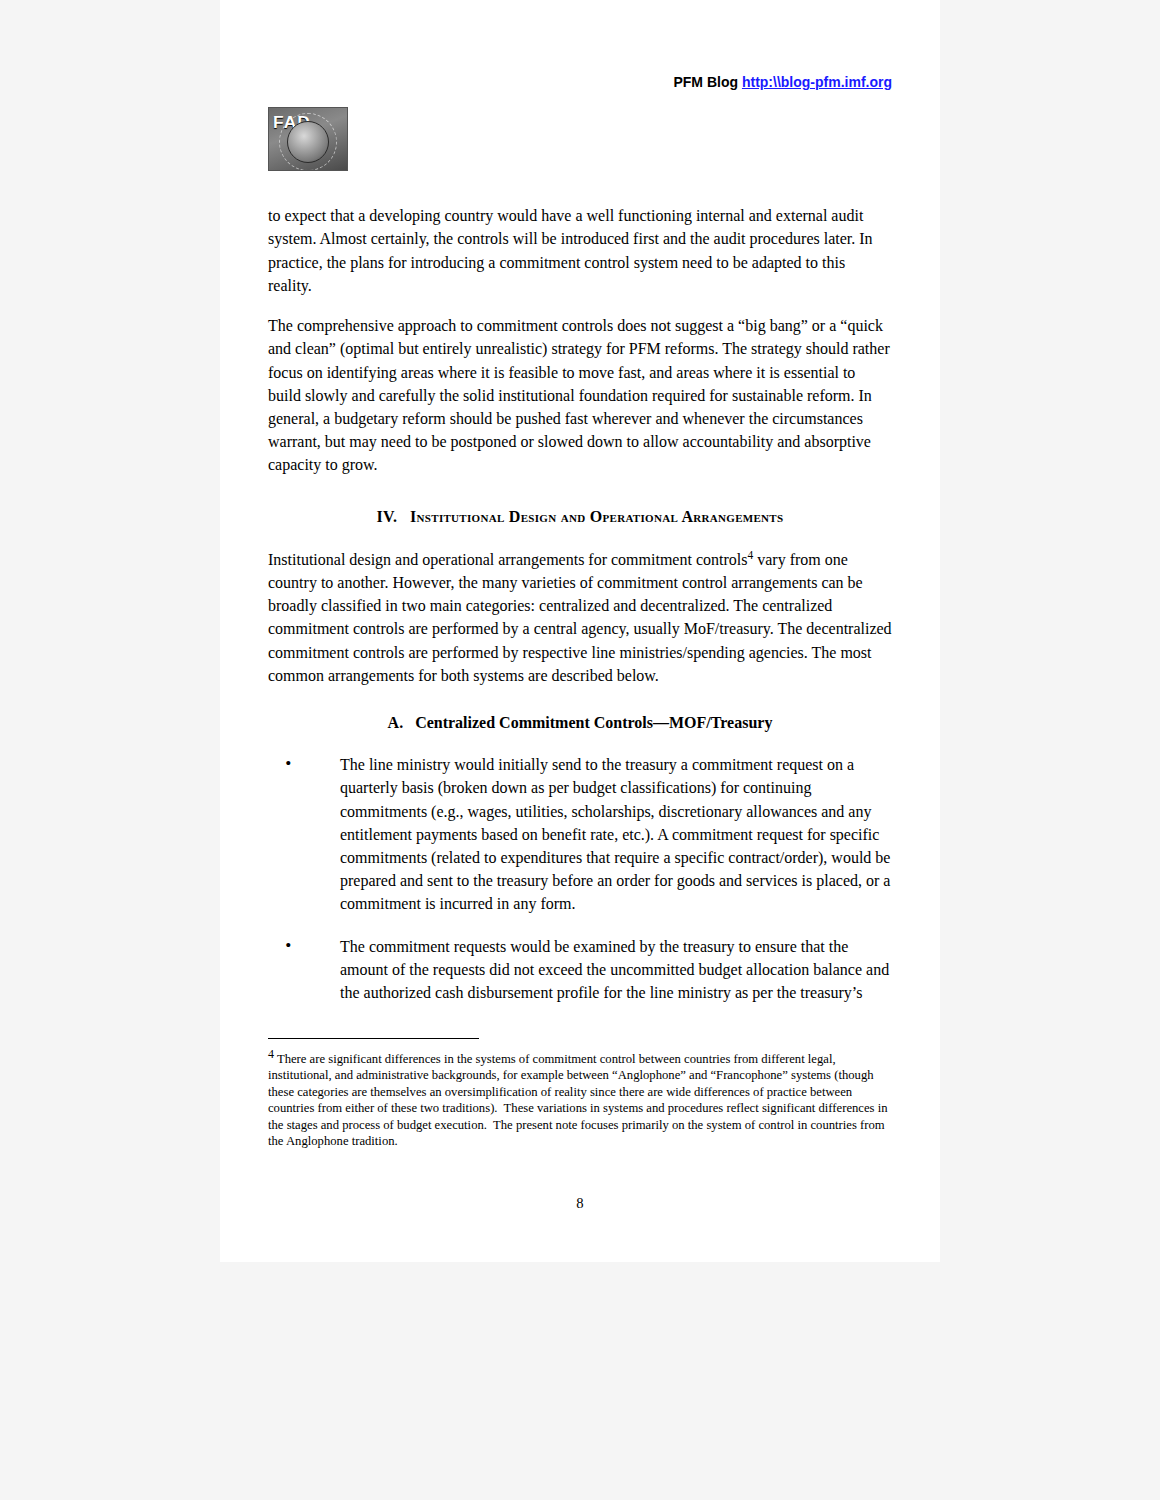PFM Blog http:\\blog-pfm.imf.org
FAD
to expect that a developing country would have a well functioning internal and external audit system. Almost certainly, the controls will be introduced first and the audit procedures later. In practice, the plans for introducing a commitment control system need to be adapted to this reality.
The comprehensive approach to commitment controls does not suggest a “big bang” or a “quick and clean” (optimal but entirely unrealistic) strategy for PFM reforms. The strategy should rather focus on identifying areas where it is feasible to move fast, and areas where it is essential to build slowly and carefully the solid institutional foundation required for sustainable reform. In general, a budgetary reform should be pushed fast wherever and whenever the circumstances warrant, but may need to be postponed or slowed down to allow accountability and absorptive capacity to grow.
IV. Institutional Design and Operational Arrangements
Institutional design and operational arrangements for commitment controls4 vary from one country to another. However, the many varieties of commitment control arrangements can be broadly classified in two main categories: centralized and decentralized. The centralized commitment controls are performed by a central agency, usually MoF/treasury. The decentralized commitment controls are performed by respective line ministries/spending agencies. The most common arrangements for both systems are described below.
A. Centralized Commitment Controls—MOF/Treasury
The line ministry would initially send to the treasury a commitment request on a quarterly basis (broken down as per budget classifications) for continuing commitments (e.g., wages, utilities, scholarships, discretionary allowances and any entitlement payments based on benefit rate, etc.). A commitment request for specific commitments (related to expenditures that require a specific contract/order), would be prepared and sent to the treasury before an order for goods and services is placed, or a commitment is incurred in any form.
The commitment requests would be examined by the treasury to ensure that the amount of the requests did not exceed the uncommitted budget allocation balance and the authorized cash disbursement profile for the line ministry as per the treasury’s
4 There are significant differences in the systems of commitment control between countries from different legal, institutional, and administrative backgrounds, for example between “Anglophone” and “Francophone” systems (though these categories are themselves an oversimplification of reality since there are wide differences of practice between countries from either of these two traditions). These variations in systems and procedures reflect significant differences in the stages and process of budget execution. The present note focuses primarily on the system of control in countries from the Anglophone tradition.
8